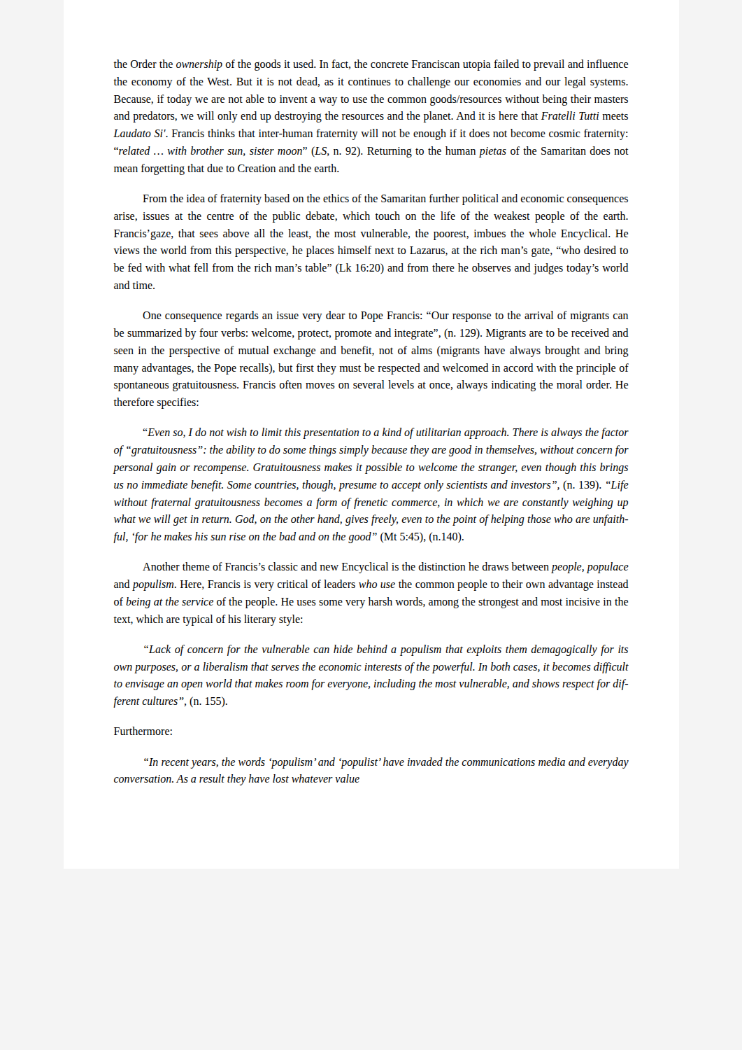the Order the ownership of the goods it used. In fact, the concrete Franciscan utopia failed to prevail and influence the economy of the West. But it is not dead, as it continues to challenge our economies and our legal systems. Because, if today we are not able to invent a way to use the common goods/resources without being their masters and predators, we will only end up destroying the resources and the planet. And it is here that Fratelli Tutti meets Laudato Si'. Francis thinks that inter-human fraternity will not be enough if it does not become cosmic fraternity: “related … with brother sun, sister moon” (LS, n. 92). Returning to the human pietas of the Samaritan does not mean forgetting that due to Creation and the earth.
From the idea of fraternity based on the ethics of the Samaritan further political and economic consequences arise, issues at the centre of the public debate, which touch on the life of the weakest people of the earth. Francis’gaze, that sees above all the least, the most vulnerable, the poorest, imbues the whole Encyclical. He views the world from this perspective, he places himself next to Lazarus, at the rich man’s gate, “who desired to be fed with what fell from the rich man’s table” (Lk 16:20) and from there he observes and judges today’s world and time.
One consequence regards an issue very dear to Pope Francis: “Our response to the arrival of migrants can be summarized by four verbs: welcome, protect, promote and integrate”, (n. 129). Migrants are to be received and seen in the perspective of mutual exchange and benefit, not of alms (migrants have always brought and bring many advantages, the Pope recalls), but first they must be respected and welcomed in accord with the principle of spontaneous gratuitousness. Francis often moves on several levels at once, always indicating the moral order. He therefore specifies:
“Even so, I do not wish to limit this presentation to a kind of utilitarian approach. There is always the factor of “gratuitousness”: the ability to do some things simply because they are good in themselves, without concern for personal gain or recompense. Gratuitousness makes it possible to welcome the stranger, even though this brings us no immediate benefit. Some countries, though, presume to accept only scientists and investors”, (n. 139). “Life without fraternal gratuitousness becomes a form of frenetic commerce, in which we are constantly weighing up what we will get in return. God, on the other hand, gives freely, even to the point of helping those who are unfaithful, ‘for he makes his sun rise on the bad and on the good” (Mt 5:45), (n.140).
Another theme of Francis’s classic and new Encyclical is the distinction he draws between people, populace and populism. Here, Francis is very critical of leaders who use the common people to their own advantage instead of being at the service of the people. He uses some very harsh words, among the strongest and most incisive in the text, which are typical of his literary style:
“Lack of concern for the vulnerable can hide behind a populism that exploits them demagogically for its own purposes, or a liberalism that serves the economic interests of the powerful. In both cases, it becomes difficult to envisage an open world that makes room for everyone, including the most vulnerable, and shows respect for different cultures”, (n. 155).
Furthermore:
“In recent years, the words ‘populism’ and ‘populist’ have invaded the communications media and everyday conversation. As a result they have lost whatever value